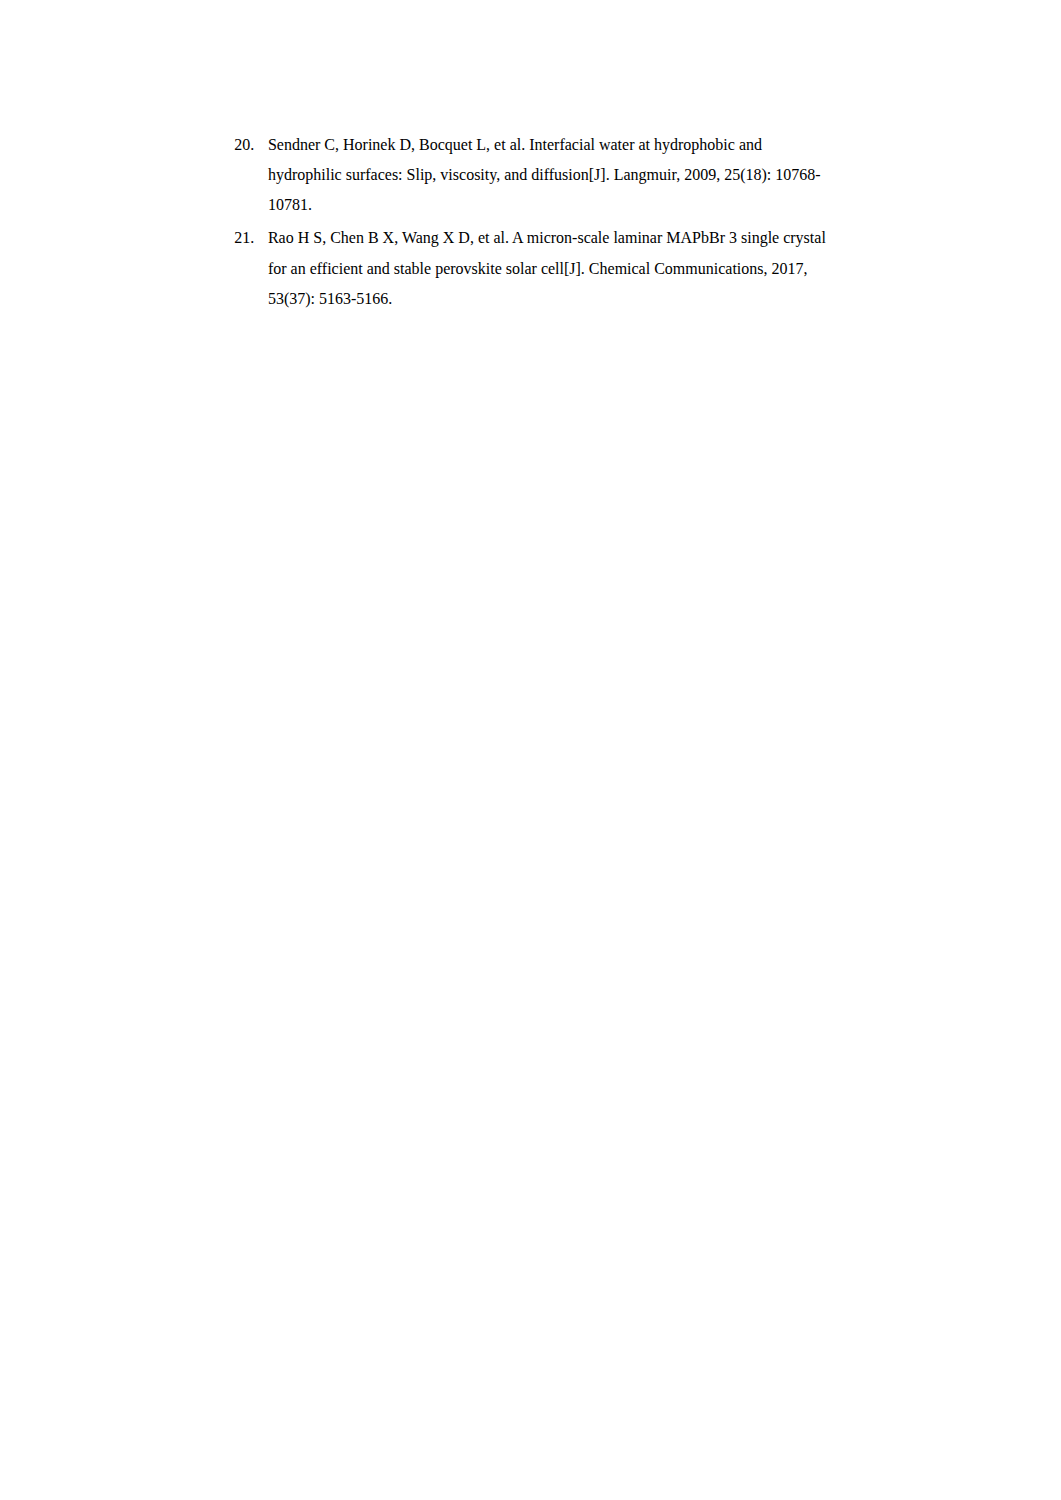20. Sendner C, Horinek D, Bocquet L, et al. Interfacial water at hydrophobic and hydrophilic surfaces: Slip, viscosity, and diffusion[J]. Langmuir, 2009, 25(18): 10768-10781.
21. Rao H S, Chen B X, Wang X D, et al. A micron-scale laminar MAPbBr 3 single crystal for an efficient and stable perovskite solar cell[J]. Chemical Communications, 2017, 53(37): 5163-5166.